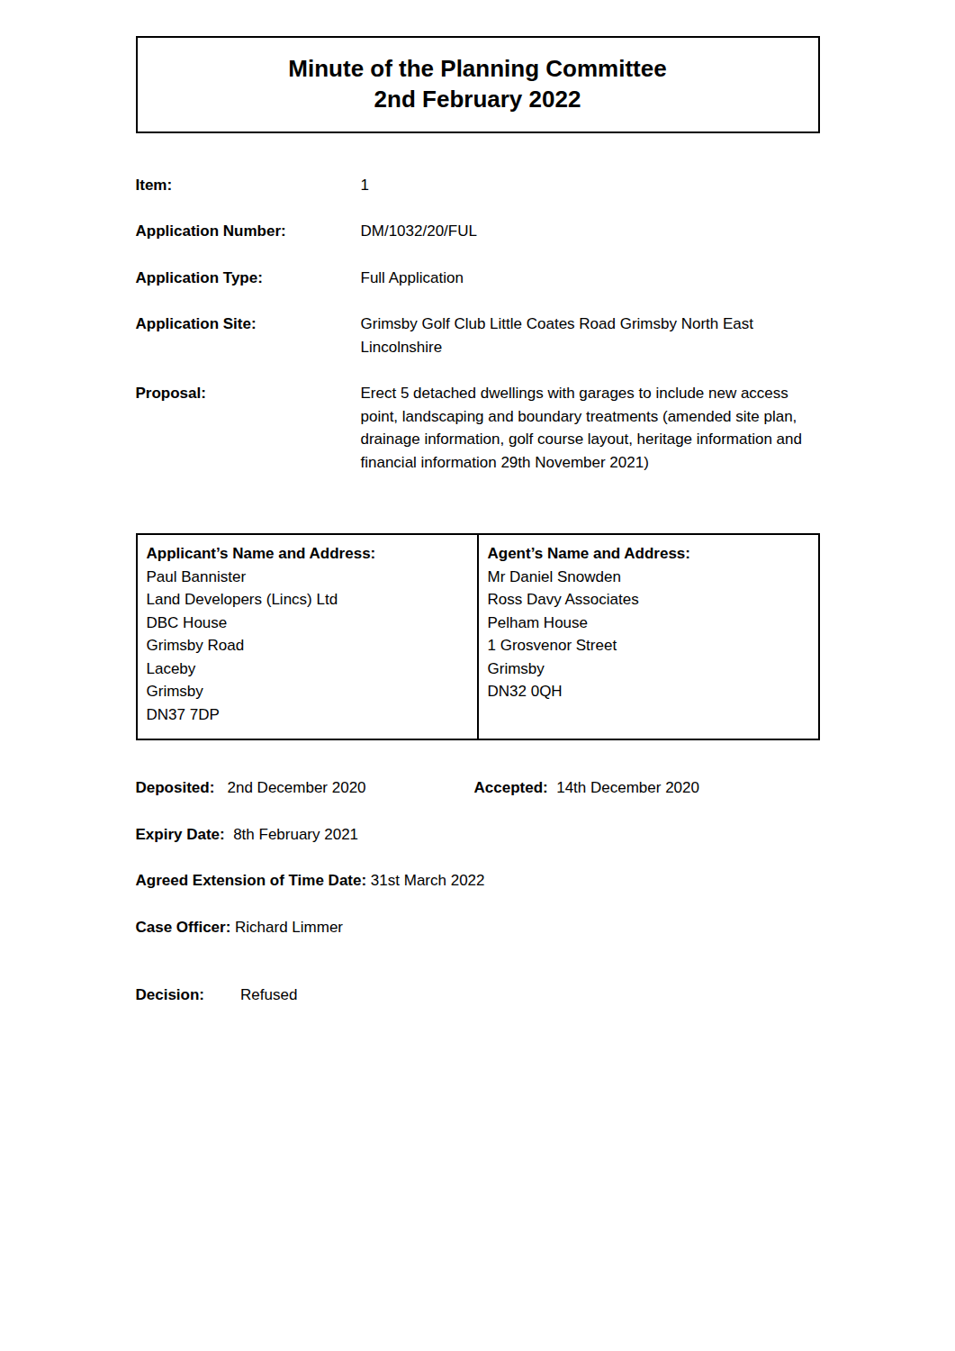Minute of the Planning Committee
2nd February 2022
| Item: | 1 |
| Application Number: | DM/1032/20/FUL |
| Application Type: | Full Application |
| Application Site: | Grimsby Golf Club Little Coates Road Grimsby North East Lincolnshire |
| Proposal: | Erect 5 detached dwellings with garages to include new access point, landscaping and boundary treatments (amended site plan, drainage information, golf course layout, heritage information and financial information 29th November 2021) |
| Applicant’s Name and Address: Paul Bannister Land Developers (Lincs) Ltd DBC House Grimsby Road Laceby Grimsby DN37 7DP | Agent’s Name and Address: Mr Daniel Snowden Ross Davy Associates Pelham House 1 Grosvenor Street Grimsby DN32 0QH |
Deposited: 2nd December 2020Accepted: 14th December 2020
Expiry Date: 8th February 2021
Agreed Extension of Time Date: 31st March 2022
Case Officer: Richard Limmer
Decision: Refused